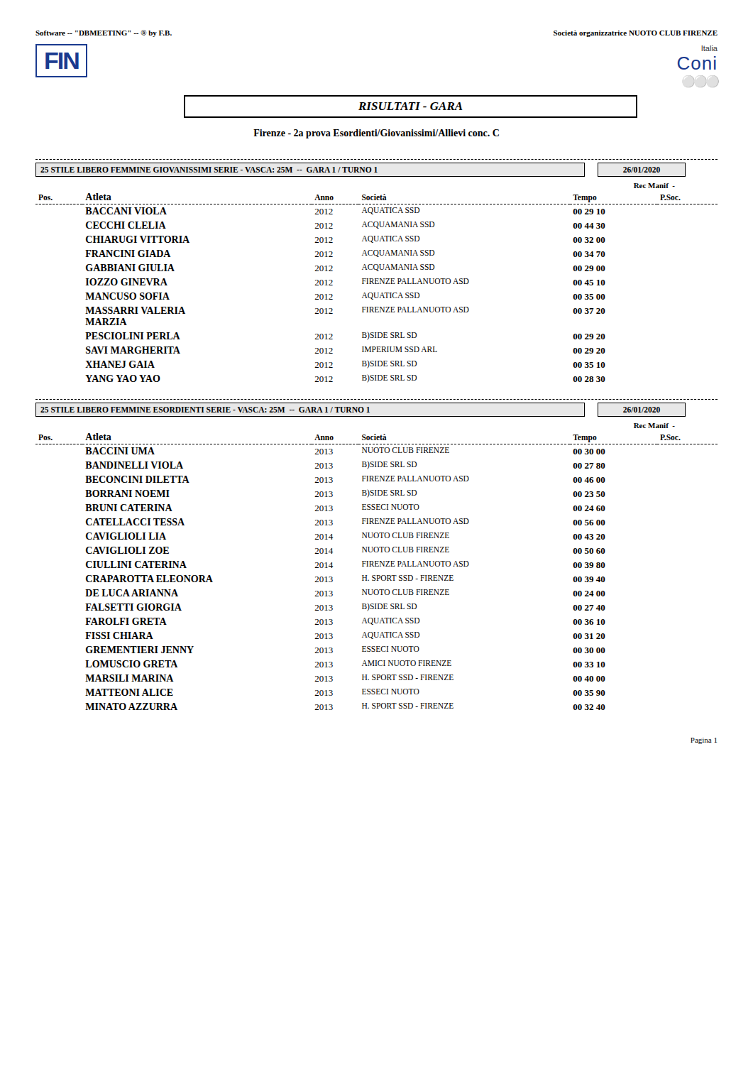Software -- "DBMEETING" -- ® by F.B. Società organizzatrice NUOTO CLUB FIRENZE
FIN
Italia
Coni
⚪⚪⚪
RISULTATI - GARA
Firenze - 2a prova Esordienti/Giovanissimi/Allievi conc. C
25 STILE LIBERO FEMMINE GIOVANISSIMI SERIE - VASCA: 25M -- GARA 1 / TURNO 1
26/01/2020
Rec Manif -
| Pos. | Atleta | Anno | Società | Tempo | P.Soc. |
| --- | --- | --- | --- | --- | --- |
| | BACCANI VIOLA | 2012 | AQUATICA SSD | 00 29 10 | |
| | CECCHI CLELIA | 2012 | ACQUAMANIA SSD | 00 44 30 | |
| | CHIARUGI VITTORIA | 2012 | AQUATICA SSD | 00 32 00 | |
| | FRANCINI GIADA | 2012 | ACQUAMANIA SSD | 00 34 70 | |
| | GABBIANI GIULIA | 2012 | ACQUAMANIA SSD | 00 29 00 | |
| | IOZZO GINEVRA | 2012 | FIRENZE PALLANUOTO ASD | 00 45 10 | |
| | MANCUSO SOFIA | 2012 | AQUATICA SSD | 00 35 00 | |
| | MASSARRI VALERIA MARZIA | 2012 | FIRENZE PALLANUOTO ASD | 00 37 20 | |
| | PESCIOLINI PERLA | 2012 | B)SIDE SRL SD | 00 29 20 | |
| | SAVI MARGHERITA | 2012 | IMPERIUM SSD ARL | 00 29 20 | |
| | XHANEJ GAIA | 2012 | B)SIDE SRL SD | 00 35 10 | |
| | YANG YAO YAO | 2012 | B)SIDE SRL SD | 00 28 30 | |
25 STILE LIBERO FEMMINE ESORDIENTI SERIE - VASCA: 25M -- GARA 1 / TURNO 1
26/01/2020
Rec Manif -
| Pos. | Atleta | Anno | Società | Tempo | P.Soc. |
| --- | --- | --- | --- | --- | --- |
| | BACCINI UMA | 2013 | NUOTO CLUB FIRENZE | 00 30 00 | |
| | BANDINELLI VIOLA | 2013 | B)SIDE SRL SD | 00 27 80 | |
| | BECONCINI DILETTA | 2013 | FIRENZE PALLANUOTO ASD | 00 46 00 | |
| | BORRANI NOEMI | 2013 | B)SIDE SRL SD | 00 23 50 | |
| | BRUNI CATERINA | 2013 | ESSECI NUOTO | 00 24 60 | |
| | CATELLACCI TESSA | 2013 | FIRENZE PALLANUOTO ASD | 00 56 00 | |
| | CAVIGLIOLI LIA | 2014 | NUOTO CLUB FIRENZE | 00 43 20 | |
| | CAVIGLIOLI ZOE | 2014 | NUOTO CLUB FIRENZE | 00 50 60 | |
| | CIULLINI CATERINA | 2014 | FIRENZE PALLANUOTO ASD | 00 39 80 | |
| | CRAPAROTTA ELEONORA | 2013 | H. SPORT SSD - FIRENZE | 00 39 40 | |
| | DE LUCA ARIANNA | 2013 | NUOTO CLUB FIRENZE | 00 24 00 | |
| | FALSETTI GIORGIA | 2013 | B)SIDE SRL SD | 00 27 40 | |
| | FAROLFI GRETA | 2013 | AQUATICA SSD | 00 36 10 | |
| | FISSI CHIARA | 2013 | AQUATICA SSD | 00 31 20 | |
| | GREMENTIERI JENNY | 2013 | ESSECI NUOTO | 00 30 00 | |
| | LOMUSCIO GRETA | 2013 | AMICI NUOTO FIRENZE | 00 33 10 | |
| | MARSILI MARINA | 2013 | H. SPORT SSD - FIRENZE | 00 40 00 | |
| | MATTEONI ALICE | 2013 | ESSECI NUOTO | 00 35 90 | |
| | MINATO AZZURRA | 2013 | H. SPORT SSD - FIRENZE | 00 32 40 | |
Pagina 1